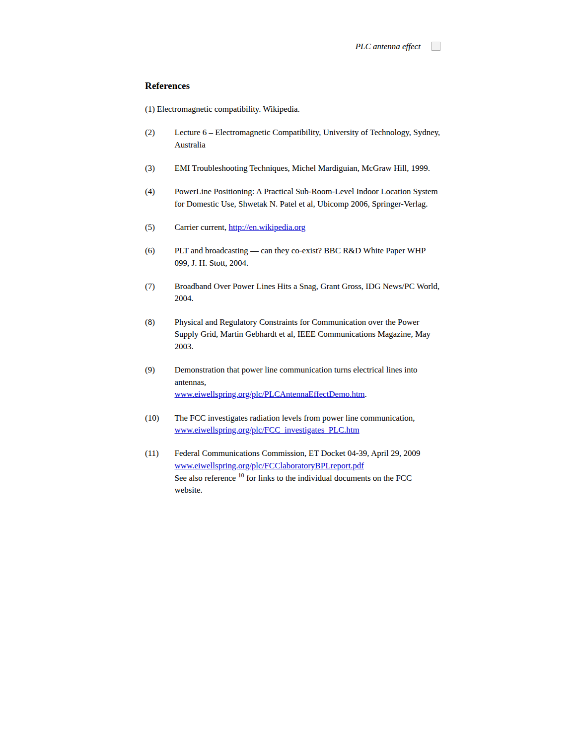PLC antenna effect
References
(1) Electromagnetic compatibility. Wikipedia.
(2) Lecture 6 – Electromagnetic Compatibility, University of Technology, Sydney, Australia
(3) EMI Troubleshooting Techniques, Michel Mardiguian, McGraw Hill, 1999.
(4) PowerLine Positioning: A Practical Sub-Room-Level Indoor Location System for Domestic Use, Shwetak N. Patel et al, Ubicomp 2006, Springer-Verlag.
(5) Carrier current, http://en.wikipedia.org
(6) PLT and broadcasting — can they co-exist? BBC R&D White Paper WHP 099, J. H. Stott, 2004.
(7) Broadband Over Power Lines Hits a Snag, Grant Gross, IDG News/PC World, 2004.
(8) Physical and Regulatory Constraints for Communication over the Power Supply Grid, Martin Gebhardt et al, IEEE Communications Magazine, May 2003.
(9) Demonstration that power line communication turns electrical lines into antennas,
www.eiwellspring.org/plc/PLCAntennaEffectDemo.htm.
(10) The FCC investigates radiation levels from power line communication,
www.eiwellspring.org/plc/FCC_investigates_PLC.htm
(11) Federal Communications Commission, ET Docket 04-39, April 29, 2009
www.eiwellspring.org/plc/FCClaboratoryBPLreport.pdf
See also reference 10 for links to the individual documents on the FCC website.